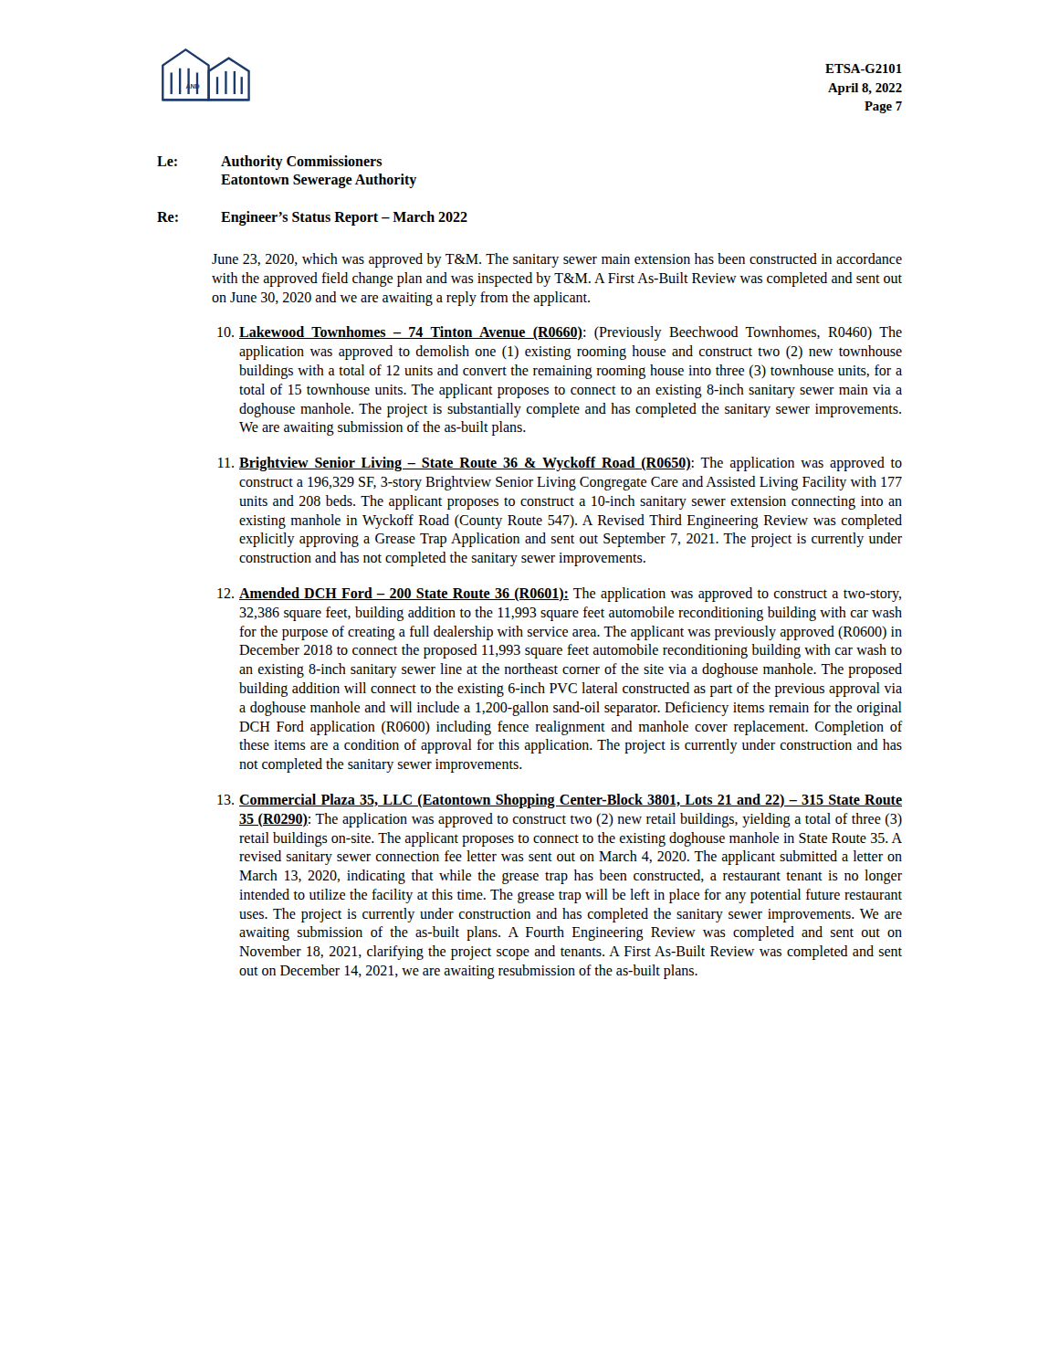AND
ETSA-G2101
April 8, 2022
Page 7
Le: Authority Commissioners
Eatontown Sewerage Authority
Re: Engineer’s Status Report – March 2022
June 23, 2020, which was approved by T&M. The sanitary sewer main extension has been constructed in accordance with the approved field change plan and was inspected by T&M. A First As-Built Review was completed and sent out on June 30, 2020 and we are awaiting a reply from the applicant.
Lakewood Townhomes – 74 Tinton Avenue (R0660): (Previously Beechwood Townhomes, R0460) The application was approved to demolish one (1) existing rooming house and construct two (2) new townhouse buildings with a total of 12 units and convert the remaining rooming house into three (3) townhouse units, for a total of 15 townhouse units. The applicant proposes to connect to an existing 8-inch sanitary sewer main via a doghouse manhole. The project is substantially complete and has completed the sanitary sewer improvements. We are awaiting submission of the as-built plans.
Brightview Senior Living – State Route 36 & Wyckoff Road (R0650): The application was approved to construct a 196,329 SF, 3-story Brightview Senior Living Congregate Care and Assisted Living Facility with 177 units and 208 beds. The applicant proposes to construct a 10-inch sanitary sewer extension connecting into an existing manhole in Wyckoff Road (County Route 547). A Revised Third Engineering Review was completed explicitly approving a Grease Trap Application and sent out September 7, 2021. The project is currently under construction and has not completed the sanitary sewer improvements.
Amended DCH Ford – 200 State Route 36 (R0601): The application was approved to construct a two-story, 32,386 square feet, building addition to the 11,993 square feet automobile reconditioning building with car wash for the purpose of creating a full dealership with service area. The applicant was previously approved (R0600) in December 2018 to connect the proposed 11,993 square feet automobile reconditioning building with car wash to an existing 8-inch sanitary sewer line at the northeast corner of the site via a doghouse manhole. The proposed building addition will connect to the existing 6-inch PVC lateral constructed as part of the previous approval via a doghouse manhole and will include a 1,200-gallon sand-oil separator. Deficiency items remain for the original DCH Ford application (R0600) including fence realignment and manhole cover replacement. Completion of these items are a condition of approval for this application. The project is currently under construction and has not completed the sanitary sewer improvements.
Commercial Plaza 35, LLC (Eatontown Shopping Center-Block 3801, Lots 21 and 22) – 315 State Route 35 (R0290): The application was approved to construct two (2) new retail buildings, yielding a total of three (3) retail buildings on-site. The applicant proposes to connect to the existing doghouse manhole in State Route 35. A revised sanitary sewer connection fee letter was sent out on March 4, 2020. The applicant submitted a letter on March 13, 2020, indicating that while the grease trap has been constructed, a restaurant tenant is no longer intended to utilize the facility at this time. The grease trap will be left in place for any potential future restaurant uses. The project is currently under construction and has completed the sanitary sewer improvements. We are awaiting submission of the as-built plans. A Fourth Engineering Review was completed and sent out on November 18, 2021, clarifying the project scope and tenants. A First As-Built Review was completed and sent out on December 14, 2021, we are awaiting resubmission of the as-built plans.